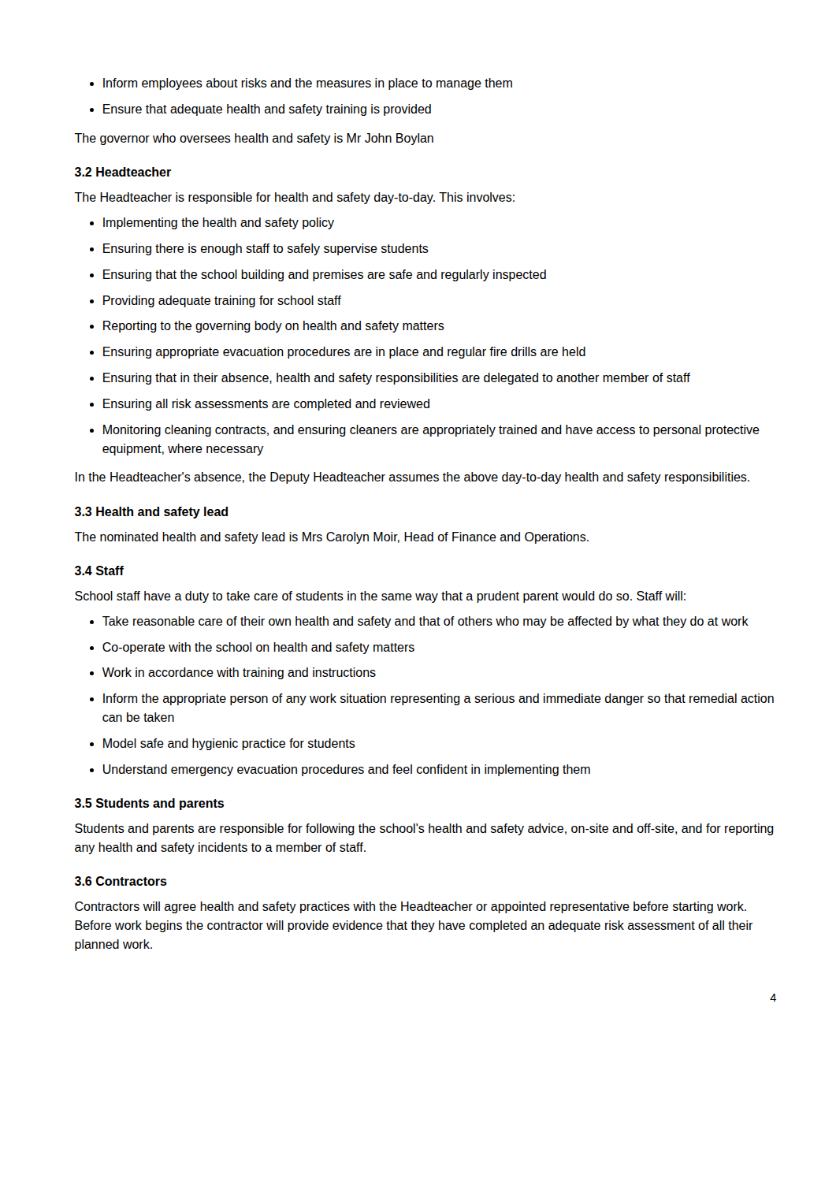Inform employees about risks and the measures in place to manage them
Ensure that adequate health and safety training is provided
The governor who oversees health and safety is Mr John Boylan
3.2 Headteacher
The Headteacher is responsible for health and safety day-to-day. This involves:
Implementing the health and safety policy
Ensuring there is enough staff to safely supervise students
Ensuring that the school building and premises are safe and regularly inspected
Providing adequate training for school staff
Reporting to the governing body on health and safety matters
Ensuring appropriate evacuation procedures are in place and regular fire drills are held
Ensuring that in their absence, health and safety responsibilities are delegated to another member of staff
Ensuring all risk assessments are completed and reviewed
Monitoring cleaning contracts, and ensuring cleaners are appropriately trained and have access to personal protective equipment, where necessary
In the Headteacher's absence, the Deputy Headteacher assumes the above day-to-day health and safety responsibilities.
3.3 Health and safety lead
The nominated health and safety lead is Mrs Carolyn Moir, Head of Finance and Operations.
3.4 Staff
School staff have a duty to take care of students in the same way that a prudent parent would do so. Staff will:
Take reasonable care of their own health and safety and that of others who may be affected by what they do at work
Co-operate with the school on health and safety matters
Work in accordance with training and instructions
Inform the appropriate person of any work situation representing a serious and immediate danger so that remedial action can be taken
Model safe and hygienic practice for students
Understand emergency evacuation procedures and feel confident in implementing them
3.5 Students and parents
Students and parents are responsible for following the school's health and safety advice, on-site and off-site, and for reporting any health and safety incidents to a member of staff.
3.6 Contractors
Contractors will agree health and safety practices with the Headteacher or appointed representative before starting work. Before work begins the contractor will provide evidence that they have completed an adequate risk assessment of all their planned work.
4